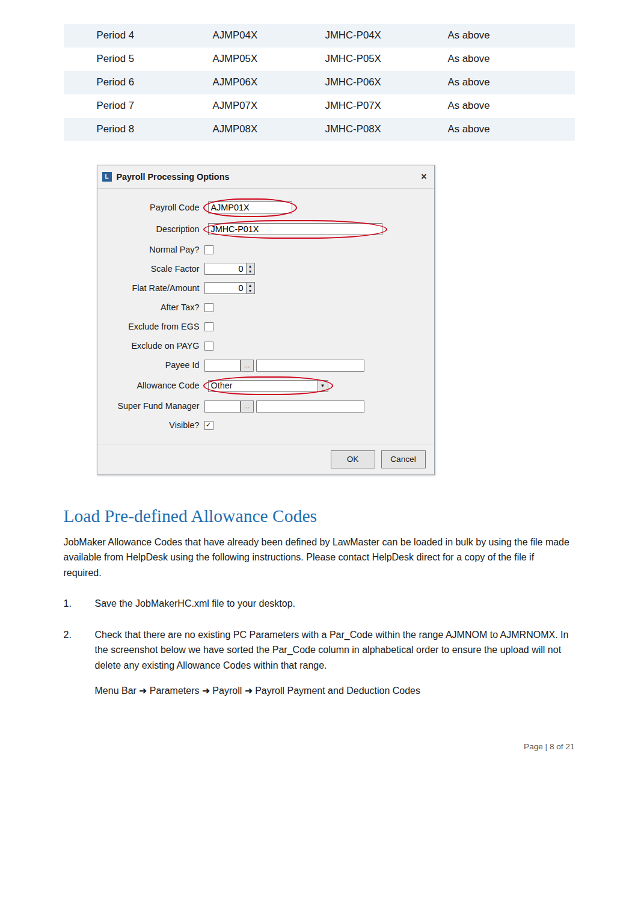| Period 4 | AJMP04X | JMHC-P04X | As above |
| Period 5 | AJMP05X | JMHC-P05X | As above |
| Period 6 | AJMP06X | JMHC-P06X | As above |
| Period 7 | AJMP07X | JMHC-P07X | As above |
| Period 8 | AJMP08X | JMHC-P08X | As above |
L Payroll Processing Options
×
Payroll Code
Description
Normal Pay?
Scale Factor ▲▼
Flat Rate/Amount ▲▼
After Tax?
Exclude from EGS
Exclude on PAYG
Payee Id …
Allowance Code Other▼
Super Fund Manager …
Visible?
OK Cancel
Load Pre-defined Allowance Codes
JobMaker Allowance Codes that have already been defined by LawMaster can be loaded in bulk by using the file made available from HelpDesk using the following instructions. Please contact HelpDesk direct for a copy of the file if required.
Save the JobMakerHC.xml file to your desktop.
Check that there are no existing PC Parameters with a Par_Code within the range AJMNOM to AJMRNOMX. In the screenshot below we have sorted the Par_Code column in alphabetical order to ensure the upload will not delete any existing Allowance Codes within that range.
Menu Bar ➜ Parameters ➜ Payroll ➜ Payroll Payment and Deduction Codes
Page | 8 of 21